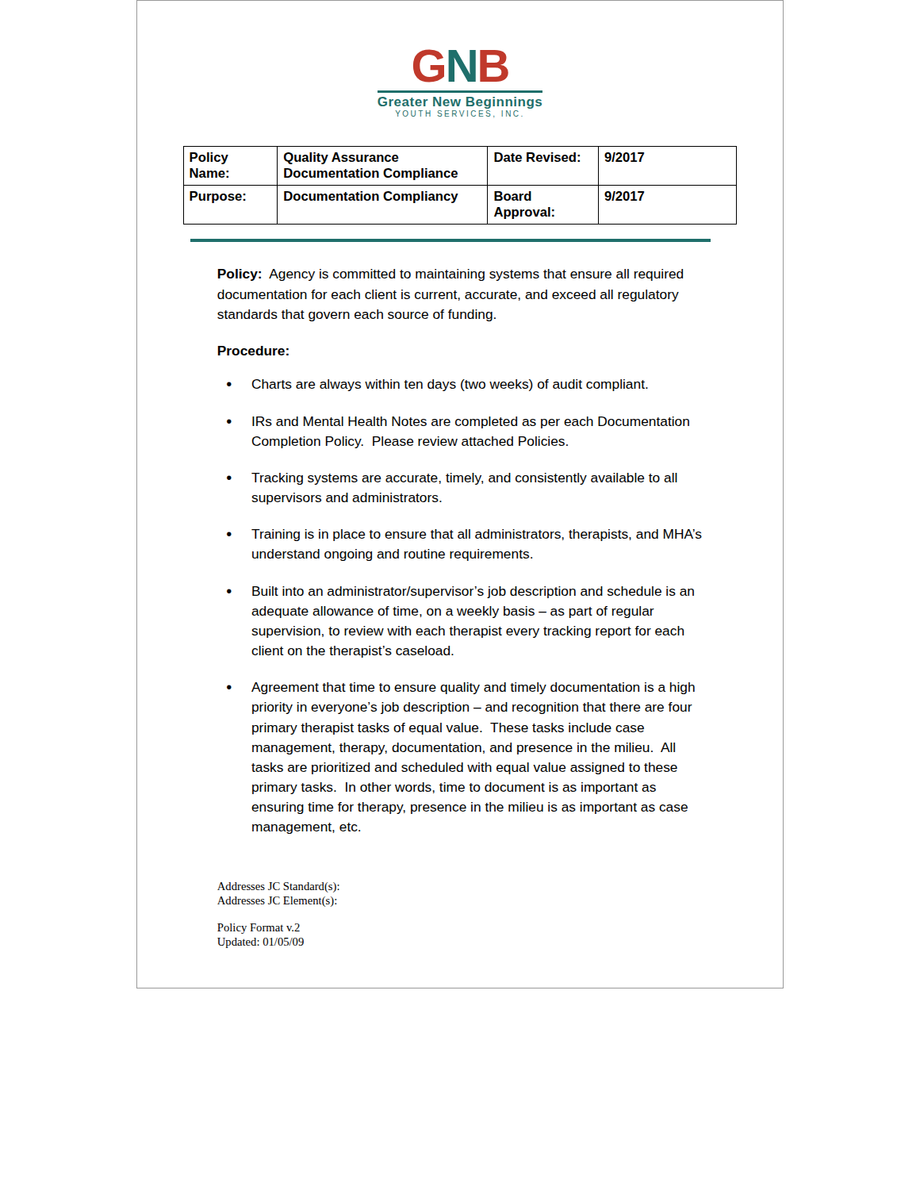GNB
Greater New Beginnings
YOUTH SERVICES, INC.
| Policy Name: | Quality Assurance Documentation Compliance | Date Revised: | 9/2017 |
| Purpose: | Documentation Compliancy | Board Approval: | 9/2017 |
Policy: Agency is committed to maintaining systems that ensure all required documentation for each client is current, accurate, and exceed all regulatory standards that govern each source of funding.
Procedure:
Charts are always within ten days (two weeks) of audit compliant.
IRs and Mental Health Notes are completed as per each Documentation Completion Policy. Please review attached Policies.
Tracking systems are accurate, timely, and consistently available to all supervisors and administrators.
Training is in place to ensure that all administrators, therapists, and MHA’s understand ongoing and routine requirements.
Built into an administrator/supervisor’s job description and schedule is an adequate allowance of time, on a weekly basis – as part of regular supervision, to review with each therapist every tracking report for each client on the therapist’s caseload.
Agreement that time to ensure quality and timely documentation is a high priority in everyone’s job description – and recognition that there are four primary therapist tasks of equal value. These tasks include case management, therapy, documentation, and presence in the milieu. All tasks are prioritized and scheduled with equal value assigned to these primary tasks. In other words, time to document is as important as ensuring time for therapy, presence in the milieu is as important as case management, etc.
Addresses JC Standard(s):
Addresses JC Element(s):
Policy Format v.2
Updated: 01/05/09